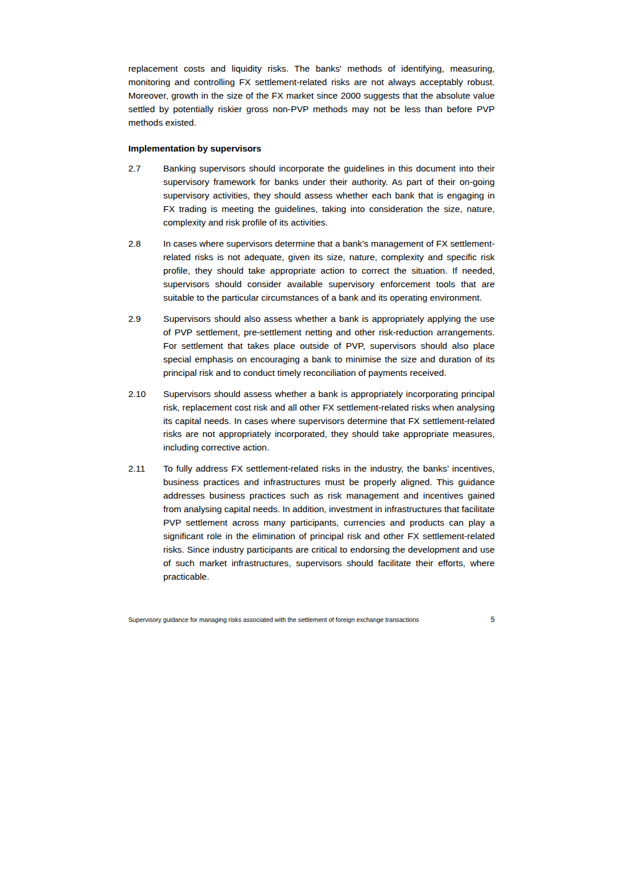replacement costs and liquidity risks. The banks' methods of identifying, measuring, monitoring and controlling FX settlement-related risks are not always acceptably robust. Moreover, growth in the size of the FX market since 2000 suggests that the absolute value settled by potentially riskier gross non-PVP methods may not be less than before PVP methods existed.
Implementation by supervisors
2.7
Banking supervisors should incorporate the guidelines in this document into their supervisory framework for banks under their authority. As part of their on-going supervisory activities, they should assess whether each bank that is engaging in FX trading is meeting the guidelines, taking into consideration the size, nature, complexity and risk profile of its activities.
2.8
In cases where supervisors determine that a bank’s management of FX settlement-related risks is not adequate, given its size, nature, complexity and specific risk profile, they should take appropriate action to correct the situation. If needed, supervisors should consider available supervisory enforcement tools that are suitable to the particular circumstances of a bank and its operating environment.
2.9
Supervisors should also assess whether a bank is appropriately applying the use of PVP settlement, pre-settlement netting and other risk-reduction arrangements. For settlement that takes place outside of PVP, supervisors should also place special emphasis on encouraging a bank to minimise the size and duration of its principal risk and to conduct timely reconciliation of payments received.
2.10
Supervisors should assess whether a bank is appropriately incorporating principal risk, replacement cost risk and all other FX settlement-related risks when analysing its capital needs. In cases where supervisors determine that FX settlement-related risks are not appropriately incorporated, they should take appropriate measures, including corrective action.
2.11
To fully address FX settlement-related risks in the industry, the banks’ incentives, business practices and infrastructures must be properly aligned. This guidance addresses business practices such as risk management and incentives gained from analysing capital needs. In addition, investment in infrastructures that facilitate PVP settlement across many participants, currencies and products can play a significant role in the elimination of principal risk and other FX settlement-related risks. Since industry participants are critical to endorsing the development and use of such market infrastructures, supervisors should facilitate their efforts, where practicable.
Supervisory guidance for managing risks associated with the settlement of foreign exchange transactions
5